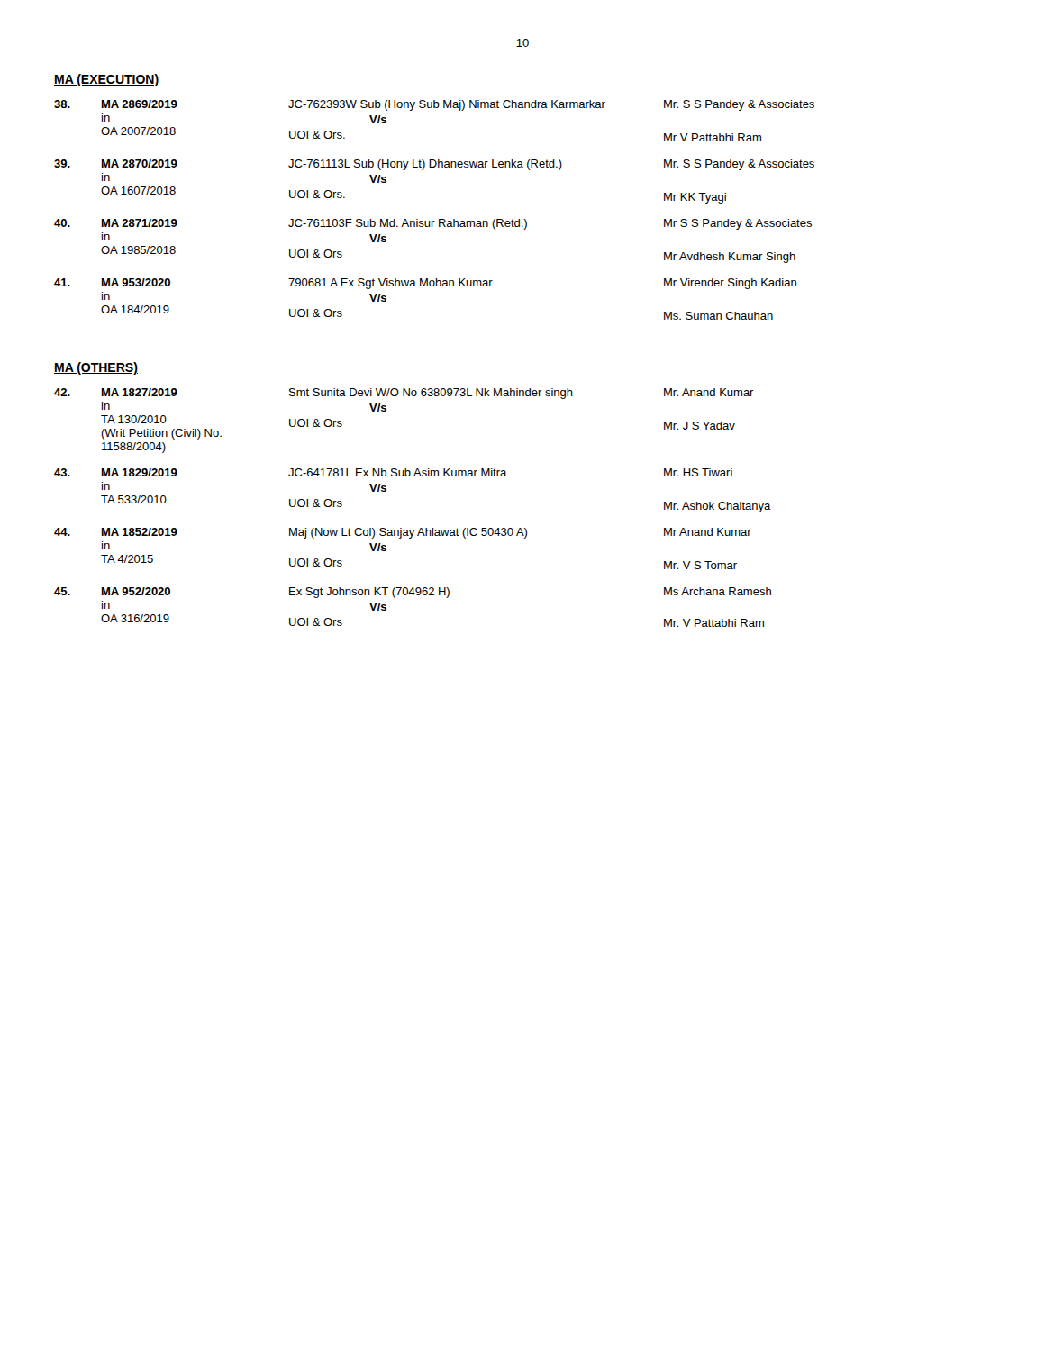10
MA (EXECUTION)
| 38. | MA 2869/2019 in OA 2007/2018 | JC-762393W Sub (Hony Sub Maj) Nimat Chandra Karmarkar V/s UOI & Ors. | Mr. S S Pandey & Associates Mr V Pattabhi Ram |
| 39. | MA 2870/2019 in OA 1607/2018 | JC-761113L Sub (Hony Lt) Dhaneswar Lenka (Retd.) V/s UOI & Ors. | Mr. S S Pandey & Associates Mr KK Tyagi |
| 40. | MA 2871/2019 in OA 1985/2018 | JC-761103F Sub Md. Anisur Rahaman (Retd.) V/s UOI & Ors | Mr S S Pandey & Associates Mr Avdhesh Kumar Singh |
| 41. | MA 953/2020 in OA 184/2019 | 790681 A Ex Sgt Vishwa Mohan Kumar V/s UOI & Ors | Mr Virender Singh Kadian Ms. Suman Chauhan |
MA (OTHERS)
| 42. | MA 1827/2019 in TA 130/2010 (Writ Petition (Civil) No. 11588/2004) | Smt Sunita Devi W/O No 6380973L Nk Mahinder singh V/s UOI & Ors | Mr. Anand Kumar Mr. J S Yadav |
| 43. | MA 1829/2019 in TA 533/2010 | JC-641781L Ex Nb Sub Asim Kumar Mitra V/s UOI & Ors | Mr. HS Tiwari Mr. Ashok Chaitanya |
| 44. | MA 1852/2019 in TA 4/2015 | Maj (Now Lt Col) Sanjay Ahlawat (IC 50430 A) V/s UOI & Ors | Mr Anand Kumar Mr. V S Tomar |
| 45. | MA 952/2020 in OA 316/2019 | Ex Sgt Johnson KT (704962 H) V/s UOI & Ors | Ms Archana Ramesh Mr. V Pattabhi Ram |